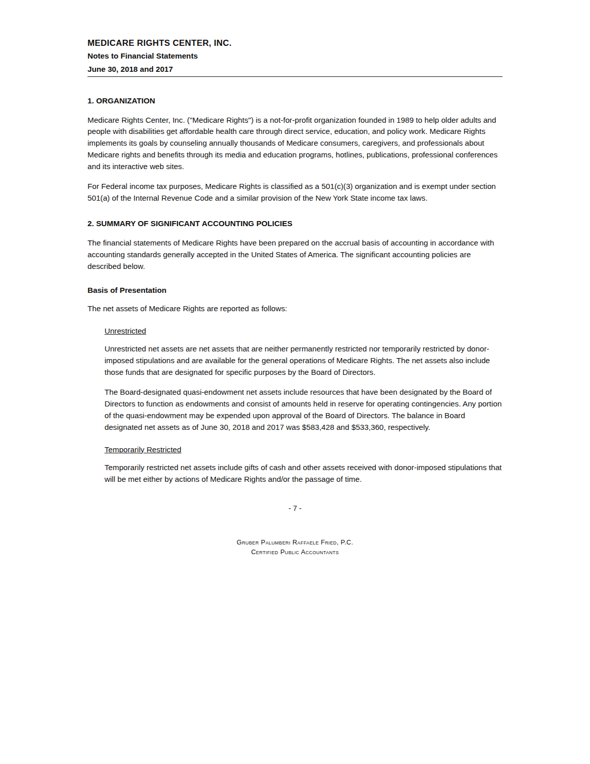MEDICARE RIGHTS CENTER, INC.
Notes to Financial Statements
June 30, 2018 and 2017
1. ORGANIZATION
Medicare Rights Center, Inc. ("Medicare Rights") is a not-for-profit organization founded in 1989 to help older adults and people with disabilities get affordable health care through direct service, education, and policy work. Medicare Rights implements its goals by counseling annually thousands of Medicare consumers, caregivers, and professionals about Medicare rights and benefits through its media and education programs, hotlines, publications, professional conferences and its interactive web sites.
For Federal income tax purposes, Medicare Rights is classified as a 501(c)(3) organization and is exempt under section 501(a) of the Internal Revenue Code and a similar provision of the New York State income tax laws.
2. SUMMARY OF SIGNIFICANT ACCOUNTING POLICIES
The financial statements of Medicare Rights have been prepared on the accrual basis of accounting in accordance with accounting standards generally accepted in the United States of America. The significant accounting policies are described below.
Basis of Presentation
The net assets of Medicare Rights are reported as follows:
Unrestricted
Unrestricted net assets are net assets that are neither permanently restricted nor temporarily restricted by donor-imposed stipulations and are available for the general operations of Medicare Rights. The net assets also include those funds that are designated for specific purposes by the Board of Directors.
The Board-designated quasi-endowment net assets include resources that have been designated by the Board of Directors to function as endowments and consist of amounts held in reserve for operating contingencies. Any portion of the quasi-endowment may be expended upon approval of the Board of Directors. The balance in Board designated net assets as of June 30, 2018 and 2017 was $583,428 and $533,360, respectively.
Temporarily Restricted
Temporarily restricted net assets include gifts of cash and other assets received with donor-imposed stipulations that will be met either by actions of Medicare Rights and/or the passage of time.
- 7 -
Gruber Palumberi Raffaele Fried, P.C.
Certified Public Accountants